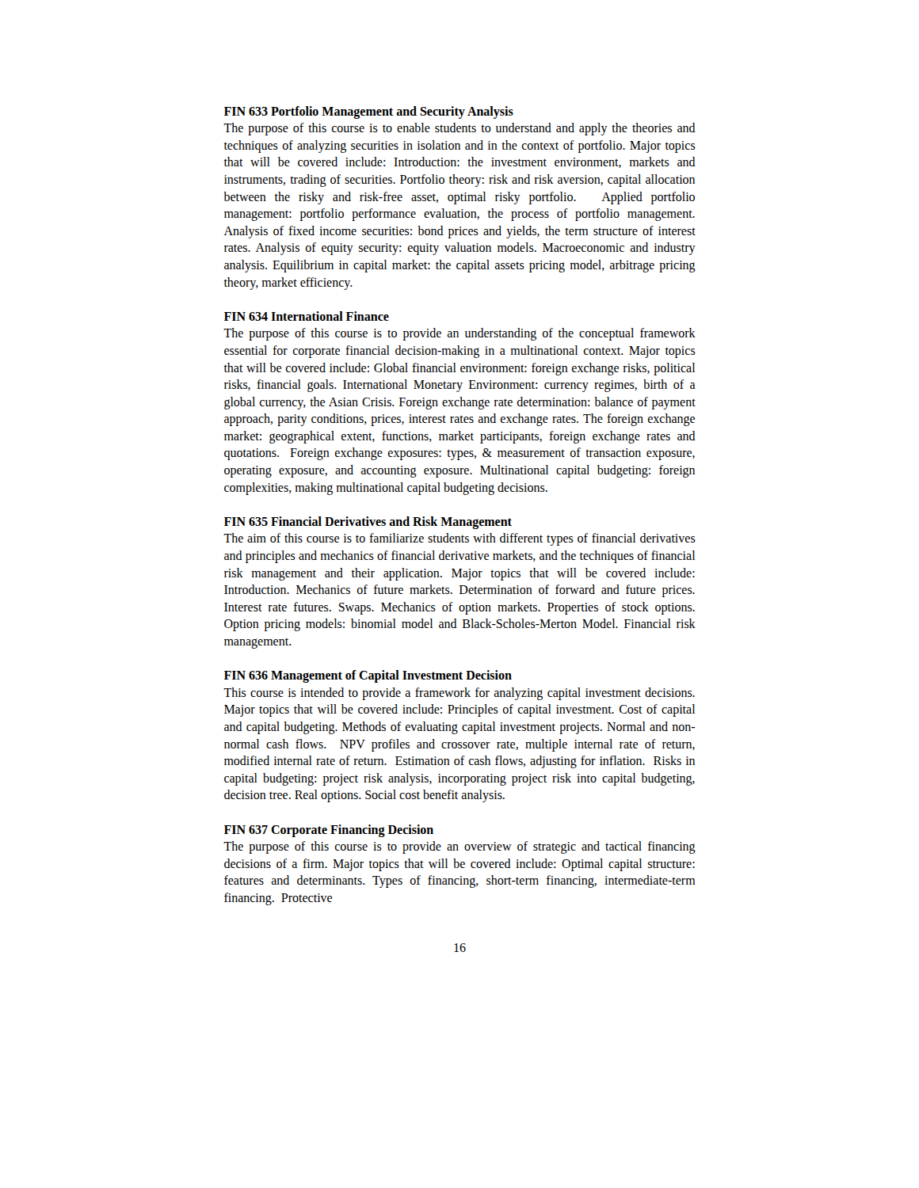FIN 633 Portfolio Management and Security Analysis
The purpose of this course is to enable students to understand and apply the theories and techniques of analyzing securities in isolation and in the context of portfolio. Major topics that will be covered include: Introduction: the investment environment, markets and instruments, trading of securities. Portfolio theory: risk and risk aversion, capital allocation between the risky and risk-free asset, optimal risky portfolio. Applied portfolio management: portfolio performance evaluation, the process of portfolio management. Analysis of fixed income securities: bond prices and yields, the term structure of interest rates. Analysis of equity security: equity valuation models. Macroeconomic and industry analysis. Equilibrium in capital market: the capital assets pricing model, arbitrage pricing theory, market efficiency.
FIN 634 International Finance
The purpose of this course is to provide an understanding of the conceptual framework essential for corporate financial decision-making in a multinational context. Major topics that will be covered include: Global financial environment: foreign exchange risks, political risks, financial goals. International Monetary Environment: currency regimes, birth of a global currency, the Asian Crisis. Foreign exchange rate determination: balance of payment approach, parity conditions, prices, interest rates and exchange rates. The foreign exchange market: geographical extent, functions, market participants, foreign exchange rates and quotations. Foreign exchange exposures: types, & measurement of transaction exposure, operating exposure, and accounting exposure. Multinational capital budgeting: foreign complexities, making multinational capital budgeting decisions.
FIN 635 Financial Derivatives and Risk Management
The aim of this course is to familiarize students with different types of financial derivatives and principles and mechanics of financial derivative markets, and the techniques of financial risk management and their application. Major topics that will be covered include: Introduction. Mechanics of future markets. Determination of forward and future prices. Interest rate futures. Swaps. Mechanics of option markets. Properties of stock options. Option pricing models: binomial model and Black-Scholes-Merton Model. Financial risk management.
FIN 636 Management of Capital Investment Decision
This course is intended to provide a framework for analyzing capital investment decisions. Major topics that will be covered include: Principles of capital investment. Cost of capital and capital budgeting. Methods of evaluating capital investment projects. Normal and non-normal cash flows. NPV profiles and crossover rate, multiple internal rate of return, modified internal rate of return. Estimation of cash flows, adjusting for inflation. Risks in capital budgeting: project risk analysis, incorporating project risk into capital budgeting, decision tree. Real options. Social cost benefit analysis.
FIN 637 Corporate Financing Decision
The purpose of this course is to provide an overview of strategic and tactical financing decisions of a firm. Major topics that will be covered include: Optimal capital structure: features and determinants. Types of financing, short-term financing, intermediate-term financing. Protective
16